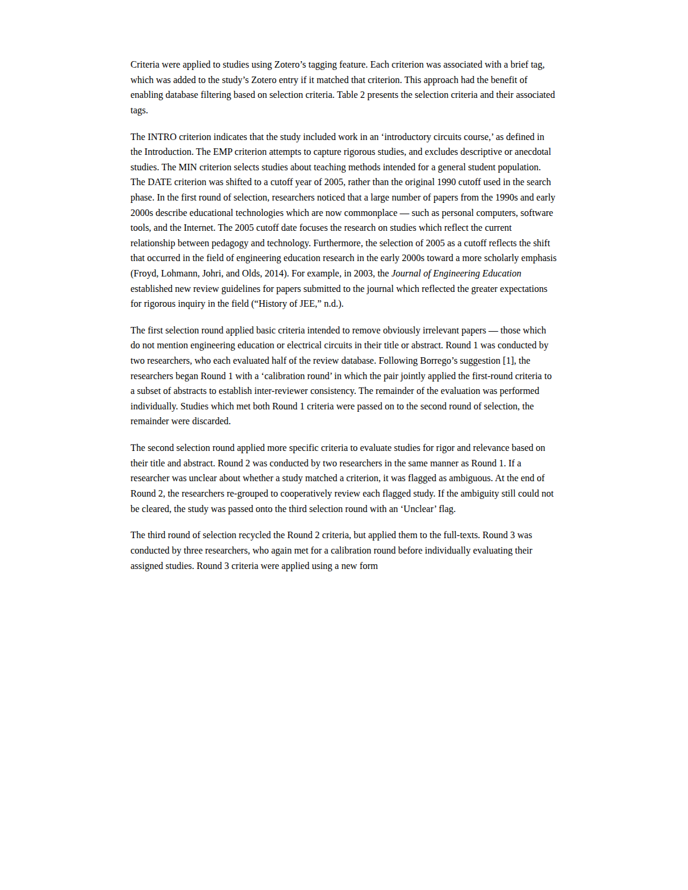Criteria were applied to studies using Zotero’s tagging feature. Each criterion was associated with a brief tag, which was added to the study’s Zotero entry if it matched that criterion. This approach had the benefit of enabling database filtering based on selection criteria. Table 2 presents the selection criteria and their associated tags.
The INTRO criterion indicates that the study included work in an ‘introductory circuits course,’ as defined in the Introduction. The EMP criterion attempts to capture rigorous studies, and excludes descriptive or anecdotal studies. The MIN criterion selects studies about teaching methods intended for a general student population. The DATE criterion was shifted to a cutoff year of 2005, rather than the original 1990 cutoff used in the search phase. In the first round of selection, researchers noticed that a large number of papers from the 1990s and early 2000s describe educational technologies which are now commonplace — such as personal computers, software tools, and the Internet. The 2005 cutoff date focuses the research on studies which reflect the current relationship between pedagogy and technology. Furthermore, the selection of 2005 as a cutoff reflects the shift that occurred in the field of engineering education research in the early 2000s toward a more scholarly emphasis (Froyd, Lohmann, Johri, and Olds, 2014). For example, in 2003, the Journal of Engineering Education established new review guidelines for papers submitted to the journal which reflected the greater expectations for rigorous inquiry in the field (“History of JEE,” n.d.).
The first selection round applied basic criteria intended to remove obviously irrelevant papers — those which do not mention engineering education or electrical circuits in their title or abstract. Round 1 was conducted by two researchers, who each evaluated half of the review database. Following Borrego’s suggestion [1], the researchers began Round 1 with a ‘calibration round’ in which the pair jointly applied the first-round criteria to a subset of abstracts to establish inter-reviewer consistency. The remainder of the evaluation was performed individually. Studies which met both Round 1 criteria were passed on to the second round of selection, the remainder were discarded.
The second selection round applied more specific criteria to evaluate studies for rigor and relevance based on their title and abstract. Round 2 was conducted by two researchers in the same manner as Round 1. If a researcher was unclear about whether a study matched a criterion, it was flagged as ambiguous. At the end of Round 2, the researchers re-grouped to cooperatively review each flagged study. If the ambiguity still could not be cleared, the study was passed onto the third selection round with an ‘Unclear’ flag.
The third round of selection recycled the Round 2 criteria, but applied them to the full-texts. Round 3 was conducted by three researchers, who again met for a calibration round before individually evaluating their assigned studies. Round 3 criteria were applied using a new form